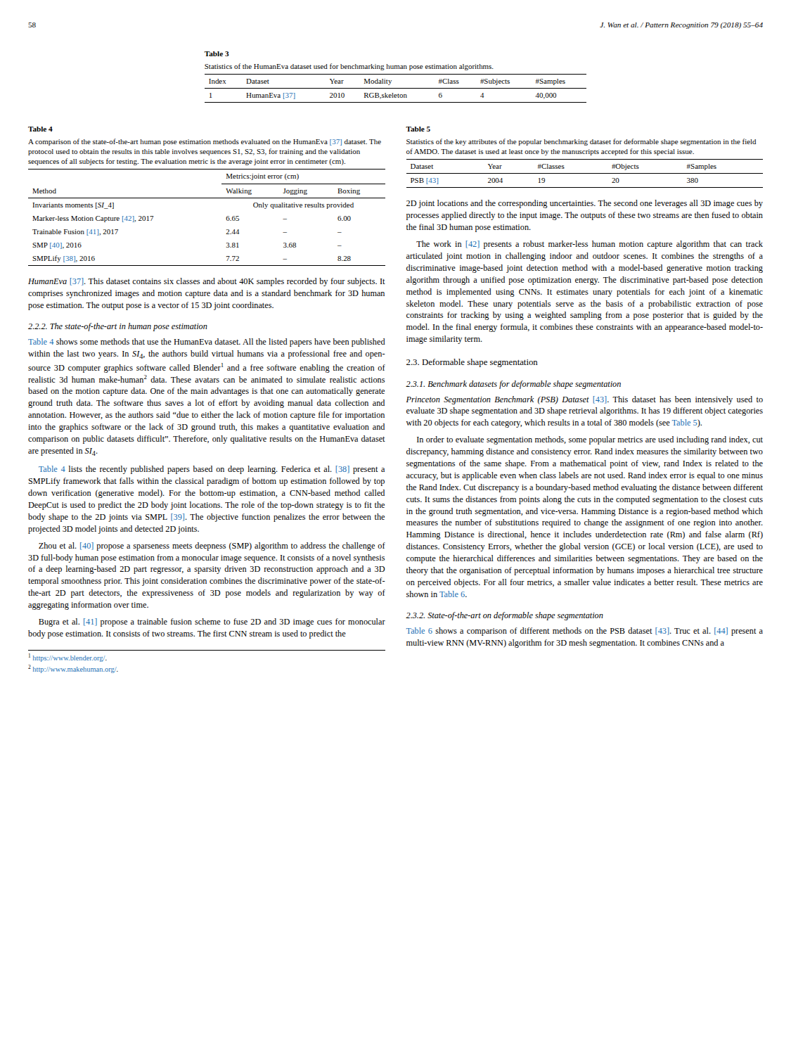58
J. Wan et al. / Pattern Recognition 79 (2018) 55–64
Table 3
Statistics of the HumanEva dataset used for benchmarking human pose estimation algorithms.
| Index | Dataset | Year | Modality | #Class | #Subjects | #Samples |
| --- | --- | --- | --- | --- | --- | --- |
| 1 | HumanEva [37] | 2010 | RGB,skeleton | 6 | 4 | 40,000 |
Table 4
A comparison of the state-of-the-art human pose estimation methods evaluated on the HumanEva [37] dataset. The protocol used to obtain the results in this table involves sequences S1, S2, S3, for training and the validation sequences of all subjects for testing. The evaluation metric is the average joint error in centimeter (cm).
| Method | Metrics:joint error (cm) |
| --- | --- |
| Walking | Jogging | Boxing |
| Invariants moments [ SI _4] | Only qualitative results provided |
| Marker-less Motion Capture [42] , 2017 | 6.65 | – | 6.00 |
| Trainable Fusion [41] , 2017 | 2.44 | – | – |
| SMP [40] , 2016 | 3.81 | 3.68 | – |
| SMPLify [38] , 2016 | 7.72 | – | 8.28 |
HumanEva [37]. This dataset contains six classes and about 40K samples recorded by four subjects. It comprises synchronized images and motion capture data and is a standard benchmark for 3D human pose estimation. The output pose is a vector of 15 3D joint coordinates.
2.2.2. The state-of-the-art in human pose estimation
Table 4 shows some methods that use the HumanEva dataset. All the listed papers have been published within the last two years. In SI4, the authors build virtual humans via a professional free and open-source 3D computer graphics software called Blender1 and a free software enabling the creation of realistic 3d human make-human2 data. These avatars can be animated to simulate realistic actions based on the motion capture data. One of the main advantages is that one can automatically generate ground truth data. The software thus saves a lot of effort by avoiding manual data collection and annotation. However, as the authors said “due to either the lack of motion capture file for importation into the graphics software or the lack of 3D ground truth, this makes a quantitative evaluation and comparison on public datasets difficult”. Therefore, only qualitative results on the HumanEva dataset are presented in SI4.
Table 4 lists the recently published papers based on deep learning. Federica et al. [38] present a SMPLify framework that falls within the classical paradigm of bottom up estimation followed by top down verification (generative model). For the bottom-up estimation, a CNN-based method called DeepCut is used to predict the 2D body joint locations. The role of the top-down strategy is to fit the body shape to the 2D joints via SMPL [39]. The objective function penalizes the error between the projected 3D model joints and detected 2D joints.
Zhou et al. [40] propose a sparseness meets deepness (SMP) algorithm to address the challenge of 3D full-body human pose estimation from a monocular image sequence. It consists of a novel synthesis of a deep learning-based 2D part regressor, a sparsity driven 3D reconstruction approach and a 3D temporal smoothness prior. This joint consideration combines the discriminative power of the state-of-the-art 2D part detectors, the expressiveness of 3D pose models and regularization by way of aggregating information over time.
Bugra et al. [41] propose a trainable fusion scheme to fuse 2D and 3D image cues for monocular body pose estimation. It consists of two streams. The first CNN stream is used to predict the
1 https://www.blender.org/.
2 http://www.makehuman.org/.
Table 5
Statistics of the key attributes of the popular benchmarking dataset for deformable shape segmentation in the field of AMDO. The dataset is used at least once by the manuscripts accepted for this special issue.
| Dataset | Year | #Classes | #Objects | #Samples |
| --- | --- | --- | --- | --- |
| PSB [43] | 2004 | 19 | 20 | 380 |
2D joint locations and the corresponding uncertainties. The second one leverages all 3D image cues by processes applied directly to the input image. The outputs of these two streams are then fused to obtain the final 3D human pose estimation.
The work in [42] presents a robust marker-less human motion capture algorithm that can track articulated joint motion in challenging indoor and outdoor scenes. It combines the strengths of a discriminative image-based joint detection method with a model-based generative motion tracking algorithm through a unified pose optimization energy. The discriminative part-based pose detection method is implemented using CNNs. It estimates unary potentials for each joint of a kinematic skeleton model. These unary potentials serve as the basis of a probabilistic extraction of pose constraints for tracking by using a weighted sampling from a pose posterior that is guided by the model. In the final energy formula, it combines these constraints with an appearance-based model-to-image similarity term.
2.3. Deformable shape segmentation
2.3.1. Benchmark datasets for deformable shape segmentation
Princeton Segmentation Benchmark (PSB) Dataset [43]. This dataset has been intensively used to evaluate 3D shape segmentation and 3D shape retrieval algorithms. It has 19 different object categories with 20 objects for each category, which results in a total of 380 models (see Table 5).
In order to evaluate segmentation methods, some popular metrics are used including rand index, cut discrepancy, hamming distance and consistency error. Rand index measures the similarity between two segmentations of the same shape. From a mathematical point of view, rand Index is related to the accuracy, but is applicable even when class labels are not used. Rand index error is equal to one minus the Rand Index. Cut discrepancy is a boundary-based method evaluating the distance between different cuts. It sums the distances from points along the cuts in the computed segmentation to the closest cuts in the ground truth segmentation, and vice-versa. Hamming Distance is a region-based method which measures the number of substitutions required to change the assignment of one region into another. Hamming Distance is directional, hence it includes underdetection rate (Rm) and false alarm (Rf) distances. Consistency Errors, whether the global version (GCE) or local version (LCE), are used to compute the hierarchical differences and similarities between segmentations. They are based on the theory that the organisation of perceptual information by humans imposes a hierarchical tree structure on perceived objects. For all four metrics, a smaller value indicates a better result. These metrics are shown in Table 6.
2.3.2. State-of-the-art on deformable shape segmentation
Table 6 shows a comparison of different methods on the PSB dataset [43]. Truc et al. [44] present a multi-view RNN (MV-RNN) algorithm for 3D mesh segmentation. It combines CNNs and a